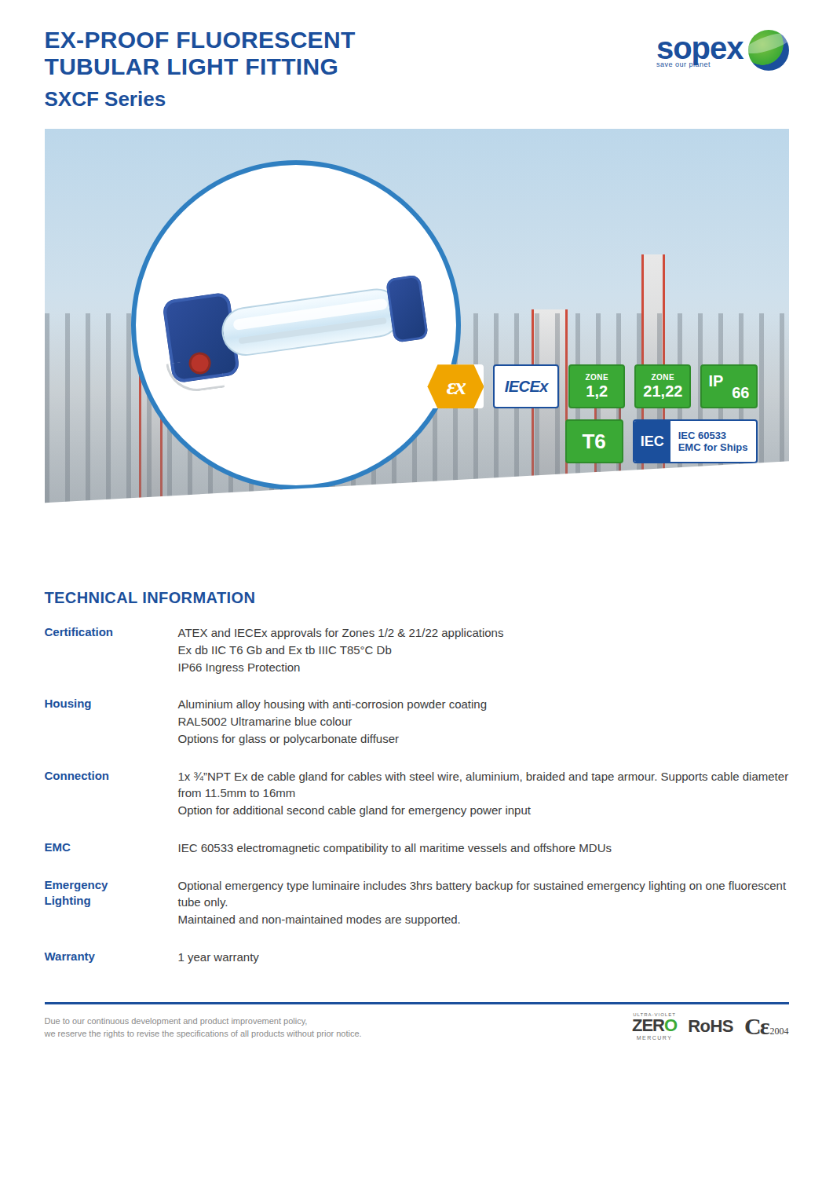Ex-Proof Fluorescent
Tubular Light Fitting
SXCF Series
sopex save our planet
εx
IECEx
ZONE1,2
ZONE21,22
IP 66
T6
IEC IEC 60533
EMC for Ships
Technical Information
| Certification | ATEX and IECEx approvals for Zones 1/2 & 21/22 applications Ex db IIC T6 Gb and Ex tb IIIC T85°C Db IP66 Ingress Protection |
| Housing | Aluminium alloy housing with anti-corrosion powder coating RAL5002 Ultramarine blue colour Options for glass or polycarbonate diffuser |
| Connection | 1x ¾”NPT Ex de cable gland for cables with steel wire, aluminium, braided and tape armour. Supports cable diameter from 11.5mm to 16mm Option for additional second cable gland for emergency power input |
| EMC | IEC 60533 electromagnetic compatibility to all maritime vessels and offshore MDUs |
| Emergency Lighting | Optional emergency type luminaire includes 3hrs battery backup for sustained emergency lighting on one fluorescent tube only. Maintained and non-maintained modes are supported. |
| Warranty | 1 year warranty |
Due to our continuous development and product improvement policy,
we reserve the rights to revise the specifications of all products without prior notice.
ULTRA-VIOLET ZERO MERCURY
RoHS
Cε2004